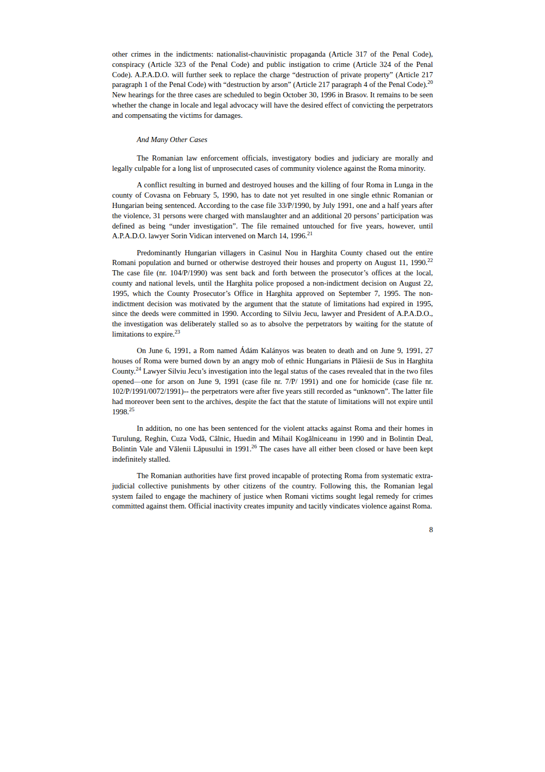other crimes in the indictments: nationalist-chauvinistic propaganda (Article 317 of the Penal Code), conspiracy (Article 323 of the Penal Code) and public instigation to crime (Article 324 of the Penal Code). A.P.A.D.O. will further seek to replace the charge “destruction of private property” (Article 217 paragraph 1 of the Penal Code) with “destruction by arson” (Article 217 paragraph 4 of the Penal Code).20 New hearings for the three cases are scheduled to begin October 30, 1996 in Brasov. It remains to be seen whether the change in locale and legal advocacy will have the desired effect of convicting the perpetrators and compensating the victims for damages.
And Many Other Cases
The Romanian law enforcement officials, investigatory bodies and judiciary are morally and legally culpable for a long list of unprosecuted cases of community violence against the Roma minority.
A conflict resulting in burned and destroyed houses and the killing of four Roma in Lunga in the county of Covasna on February 5, 1990, has to date not yet resulted in one single ethnic Romanian or Hungarian being sentenced. According to the case file 33/P/1990, by July 1991, one and a half years after the violence, 31 persons were charged with manslaughter and an additional 20 persons’ participation was defined as being “under investigation”. The file remained untouched for five years, however, until A.P.A.D.O. lawyer Sorin Vidican intervened on March 14, 1996.21
Predominantly Hungarian villagers in Casinul Nou in Harghita County chased out the entire Romani population and burned or otherwise destroyed their houses and property on August 11, 1990.22 The case file (nr. 104/P/1990) was sent back and forth between the prosecutor’s offices at the local, county and national levels, until the Harghita police proposed a non-indictment decision on August 22, 1995, which the County Prosecutor’s Office in Harghita approved on September 7, 1995. The non-indictment decision was motivated by the argument that the statute of limitations had expired in 1995, since the deeds were committed in 1990. According to Silviu Jecu, lawyer and President of A.P.A.D.O., the investigation was deliberately stalled so as to absolve the perpetrators by waiting for the statute of limitations to expire.23
On June 6, 1991, a Rom named Ádám Kalányos was beaten to death and on June 9, 1991, 27 houses of Roma were burned down by an angry mob of ethnic Hungarians in Plăiesii de Sus in Harghita County.24 Lawyer Silviu Jecu’s investigation into the legal status of the cases revealed that in the two files opened—one for arson on June 9, 1991 (case file nr. 7/P/ 1991) and one for homicide (case file nr. 102/P/1991/0072/1991)-- the perpetrators were after five years still recorded as “unknown”. The latter file had moreover been sent to the archives, despite the fact that the statute of limitations will not expire until 1998.25
In addition, no one has been sentenced for the violent attacks against Roma and their homes in Turulung, Reghin, Cuza Vodă, Câlnic, Huedin and Mihail Kogălniceanu in 1990 and in Bolintin Deal, Bolintin Vale and Vălenii Lăpusului in 1991.26 The cases have all either been closed or have been kept indefinitely stalled.
The Romanian authorities have first proved incapable of protecting Roma from systematic extra-judicial collective punishments by other citizens of the country. Following this, the Romanian legal system failed to engage the machinery of justice when Romani victims sought legal remedy for crimes committed against them. Official inactivity creates impunity and tacitly vindicates violence against Roma.
8